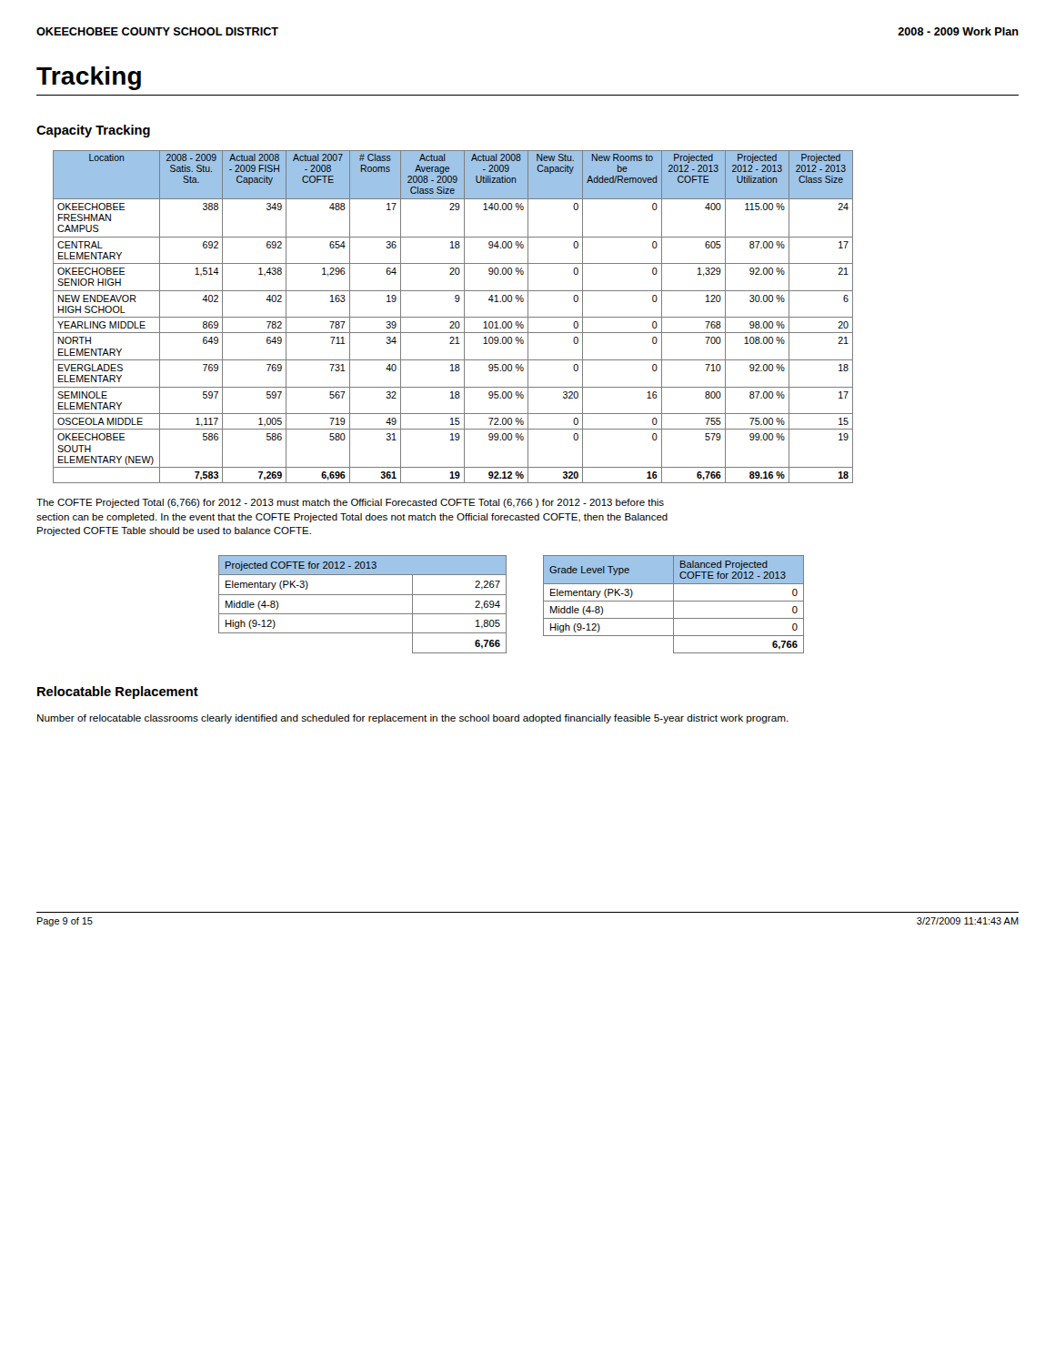OKEECHOBEE COUNTY SCHOOL DISTRICT 2008 - 2009 Work Plan
Tracking
Capacity Tracking
| Location | 2008 - 2009 Satis. Stu. Sta. | Actual 2008 - 2009 FISH Capacity | Actual 2007 - 2008 COFTE | # Class Rooms | Actual Average 2008 - 2009 Class Size | Actual 2008 - 2009 Utilization | New Stu. Capacity | New Rooms to be Added/Removed | Projected 2012 - 2013 COFTE | Projected 2012 - 2013 Utilization | Projected 2012 - 2013 Class Size |
| --- | --- | --- | --- | --- | --- | --- | --- | --- | --- | --- | --- |
| OKEECHOBEE FRESHMAN CAMPUS | 388 | 349 | 488 | 17 | 29 | 140.00 % | 0 | 0 | 400 | 115.00 % | 24 |
| CENTRAL ELEMENTARY | 692 | 692 | 654 | 36 | 18 | 94.00 % | 0 | 0 | 605 | 87.00 % | 17 |
| OKEECHOBEE SENIOR HIGH | 1,514 | 1,438 | 1,296 | 64 | 20 | 90.00 % | 0 | 0 | 1,329 | 92.00 % | 21 |
| NEW ENDEAVOR HIGH SCHOOL | 402 | 402 | 163 | 19 | 9 | 41.00 % | 0 | 0 | 120 | 30.00 % | 6 |
| YEARLING MIDDLE | 869 | 782 | 787 | 39 | 20 | 101.00 % | 0 | 0 | 768 | 98.00 % | 20 |
| NORTH ELEMENTARY | 649 | 649 | 711 | 34 | 21 | 109.00 % | 0 | 0 | 700 | 108.00 % | 21 |
| EVERGLADES ELEMENTARY | 769 | 769 | 731 | 40 | 18 | 95.00 % | 0 | 0 | 710 | 92.00 % | 18 |
| SEMINOLE ELEMENTARY | 597 | 597 | 567 | 32 | 18 | 95.00 % | 320 | 16 | 800 | 87.00 % | 17 |
| OSCEOLA MIDDLE | 1,117 | 1,005 | 719 | 49 | 15 | 72.00 % | 0 | 0 | 755 | 75.00 % | 15 |
| OKEECHOBEE SOUTH ELEMENTARY (NEW) | 586 | 586 | 580 | 31 | 19 | 99.00 % | 0 | 0 | 579 | 99.00 % | 19 |
| | 7,583 | 7,269 | 6,696 | 361 | 19 | 92.12 % | 320 | 16 | 6,766 | 89.16 % | 18 |
The COFTE Projected Total (6,766) for 2012 - 2013 must match the Official Forecasted COFTE Total (6,766 ) for 2012 - 2013 before this section can be completed. In the event that the COFTE Projected Total does not match the Official forecasted COFTE, then the Balanced Projected COFTE Table should be used to balance COFTE.
| Projected COFTE for 2012 - 2013 |
| --- |
| Elementary (PK-3) | 2,267 |
| Middle (4-8) | 2,694 |
| High (9-12) | 1,805 |
| | 6,766 |
| Grade Level Type | Balanced Projected COFTE for 2012 - 2013 |
| --- | --- |
| Elementary (PK-3) | 0 |
| Middle (4-8) | 0 |
| High (9-12) | 0 |
| | 6,766 |
Relocatable Replacement
Number of relocatable classrooms clearly identified and scheduled for replacement in the school board adopted financially feasible 5-year district work program.
Page 9 of 15 3/27/2009 11:41:43 AM